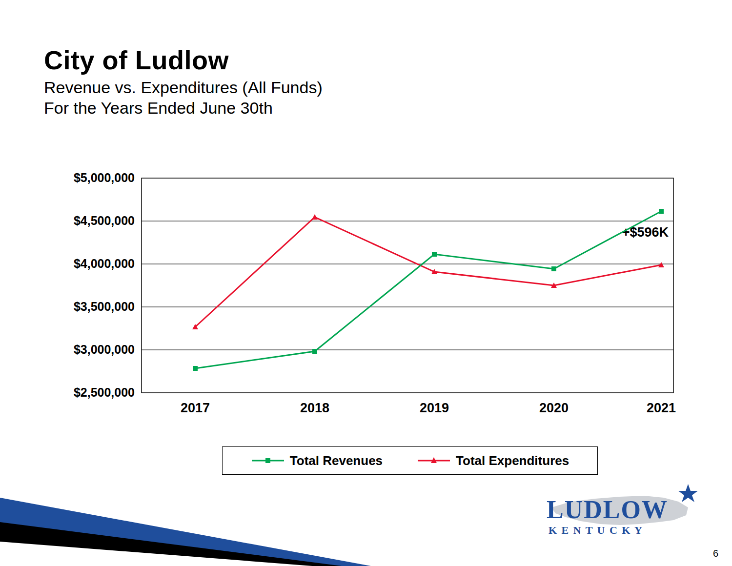City of Ludlow
Revenue vs. Expenditures (All Funds) For the Years Ended June 30th
$5,000,000 $4,500,000 $4,000,000 $3,500,000 $3,000,000 $2,500,000 2017 2018 2019 2020 2021 +$596K
Total Revenues
Total Expenditures
LUDLOW K E N T U C K Y
6